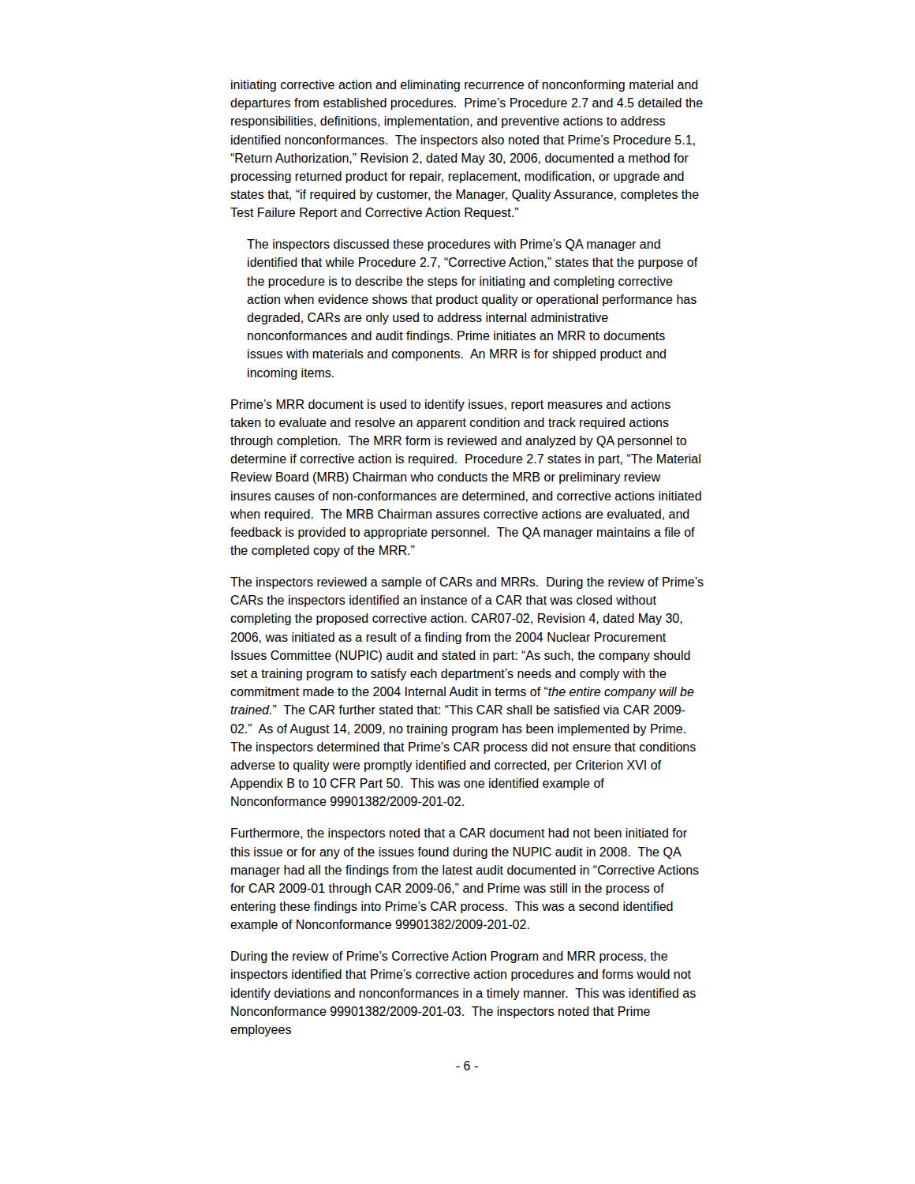initiating corrective action and eliminating recurrence of nonconforming material and departures from established procedures. Prime’s Procedure 2.7 and 4.5 detailed the responsibilities, definitions, implementation, and preventive actions to address identified nonconformances. The inspectors also noted that Prime’s Procedure 5.1, “Return Authorization,” Revision 2, dated May 30, 2006, documented a method for processing returned product for repair, replacement, modification, or upgrade and states that, “if required by customer, the Manager, Quality Assurance, completes the Test Failure Report and Corrective Action Request.”
The inspectors discussed these procedures with Prime’s QA manager and identified that while Procedure 2.7, “Corrective Action,” states that the purpose of the procedure is to describe the steps for initiating and completing corrective action when evidence shows that product quality or operational performance has degraded, CARs are only used to address internal administrative nonconformances and audit findings. Prime initiates an MRR to documents issues with materials and components. An MRR is for shipped product and incoming items.
Prime’s MRR document is used to identify issues, report measures and actions taken to evaluate and resolve an apparent condition and track required actions through completion. The MRR form is reviewed and analyzed by QA personnel to determine if corrective action is required. Procedure 2.7 states in part, “The Material Review Board (MRB) Chairman who conducts the MRB or preliminary review insures causes of non-conformances are determined, and corrective actions initiated when required. The MRB Chairman assures corrective actions are evaluated, and feedback is provided to appropriate personnel. The QA manager maintains a file of the completed copy of the MRR.”
The inspectors reviewed a sample of CARs and MRRs. During the review of Prime’s CARs the inspectors identified an instance of a CAR that was closed without completing the proposed corrective action. CAR07-02, Revision 4, dated May 30, 2006, was initiated as a result of a finding from the 2004 Nuclear Procurement Issues Committee (NUPIC) audit and stated in part: “As such, the company should set a training program to satisfy each department’s needs and comply with the commitment made to the 2004 Internal Audit in terms of “the entire company will be trained.” The CAR further stated that: “This CAR shall be satisfied via CAR 2009-02.” As of August 14, 2009, no training program has been implemented by Prime. The inspectors determined that Prime’s CAR process did not ensure that conditions adverse to quality were promptly identified and corrected, per Criterion XVI of Appendix B to 10 CFR Part 50. This was one identified example of Nonconformance 99901382/2009-201-02.
Furthermore, the inspectors noted that a CAR document had not been initiated for this issue or for any of the issues found during the NUPIC audit in 2008. The QA manager had all the findings from the latest audit documented in “Corrective Actions for CAR 2009-01 through CAR 2009-06,” and Prime was still in the process of entering these findings into Prime’s CAR process. This was a second identified example of Nonconformance 99901382/2009-201-02.
During the review of Prime’s Corrective Action Program and MRR process, the inspectors identified that Prime’s corrective action procedures and forms would not identify deviations and nonconformances in a timely manner. This was identified as Nonconformance 99901382/2009-201-03. The inspectors noted that Prime employees
- 6 -